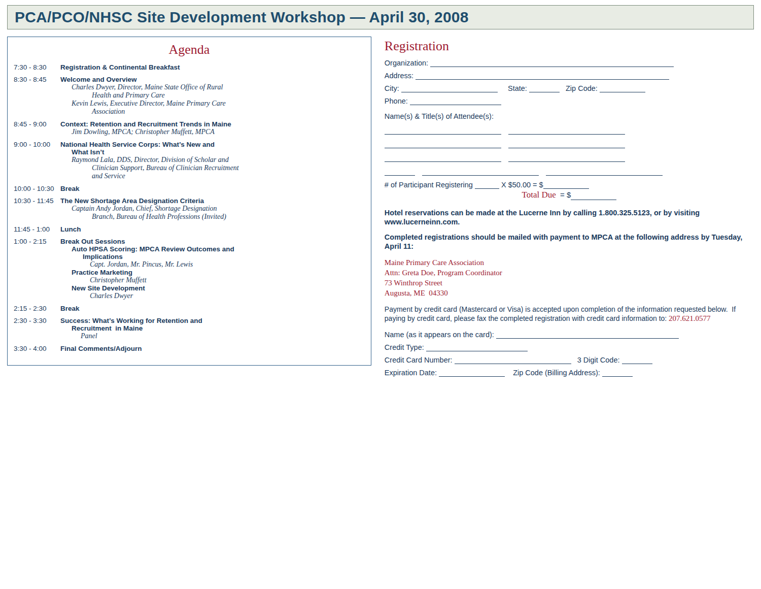PCA/PCO/NHSC Site Development Workshop — April 30, 2008
Agenda
| 7:30 - 8:30 | Registration & Continental Breakfast |
| 8:30 - 8:45 | Welcome and Overview Charles Dwyer, Director, Maine State Office of Rural Health and Primary Care Kevin Lewis, Executive Director, Maine Primary Care Association |
| 8:45 - 9:00 | Context: Retention and Recruitment Trends in Maine Jim Dowling, MPCA; Christopher Muffett, MPCA |
| 9:00 - 10:00 | National Health Service Corps: What’s New and What Isn’t Raymond Lala, DDS, Director, Division of Scholar and Clinician Support, Bureau of Clinician Recruitment and Service |
| 10:00 - 10:30 | Break |
| 10:30 - 11:45 | The New Shortage Area Designation Criteria Captain Andy Jordan, Chief, Shortage Designation Branch, Bureau of Health Professions (Invited) |
| 11:45 - 1:00 | Lunch |
| 1:00 - 2:15 | Break Out Sessions Auto HPSA Scoring: MPCA Review Outcomes and Implications Capt. Jordan, Mr. Pincus, Mr. Lewis Practice Marketing Christopher Muffett New Site Development Charles Dwyer |
| 2:15 - 2:30 | Break |
| 2:30 - 3:30 | Success: What’s Working for Retention and Recruitment in Maine Panel |
| 3:30 - 4:00 | Final Comments/Adjourn |
Registration
Organization:
Address:
City: State: Zip Code:
Phone:
Name(s) & Title(s) of Attendee(s):
# of Participant Registering X $50.00 = $
Total Due = $
Hotel reservations can be made at the Lucerne Inn by calling 1.800.325.5123, or by visiting www.lucerneinn.com.
Completed registrations should be mailed with payment to MPCA at the following address by Tuesday, April 11:
Maine Primary Care Association
Attn: Greta Doe, Program Coordinator
73 Winthrop Street
Augusta, ME 04330
Payment by credit card (Mastercard or Visa) is accepted upon completion of the information requested below. If paying by credit card, please fax the completed registration with credit card information to: 207.621.0577
Name (as it appears on the card):
Credit Type:
Credit Card Number: 3 Digit Code:
Expiration Date: Zip Code (Billing Address):